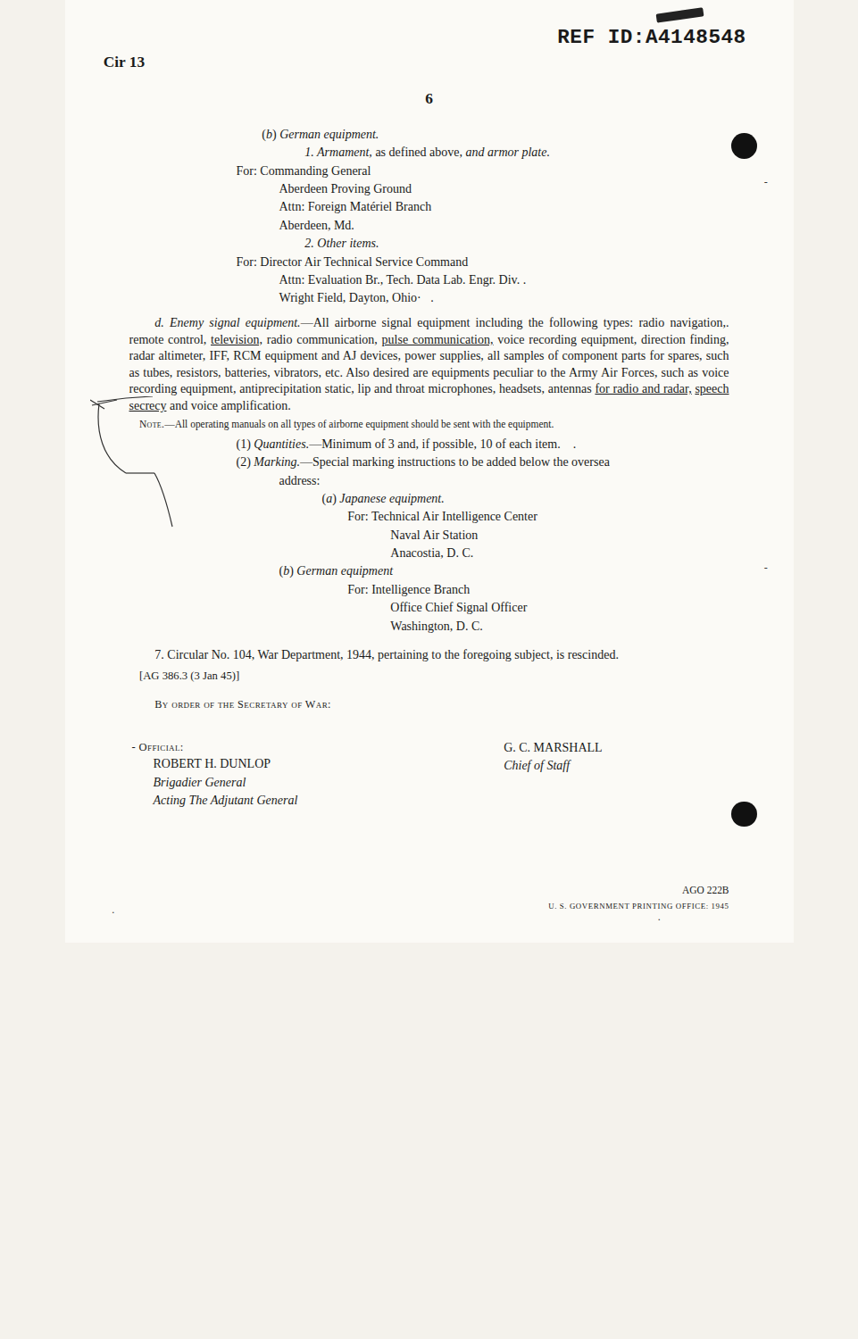REF ID:A4148548
Cir 13
-
-
.
.
6
(b) German equipment.
1. Armament, as defined above, and armor plate.
For: Commanding General
Aberdeen Proving Ground
Attn: Foreign Matériel Branch
Aberdeen, Md.
2. Other items.
For: Director Air Technical Service Command
Attn: Evaluation Br., Tech. Data Lab. Engr. Div. .
Wright Field, Dayton, Ohio· .
d. Enemy signal equipment.—All airborne signal equipment including the following types: radio navigation,. remote control, television, radio communication, pulse communication, voice recording equipment, direction finding, radar altimeter, IFF, RCM equipment and AJ devices, power supplies, all samples of component parts for spares, such as tubes, resistors, batteries, vibrators, etc. Also desired are equipments peculiar to the Army Air Forces, such as voice recording equipment, antiprecipitation static, lip and throat microphones, headsets, antennas for radio and radar, speech secrecy and voice amplification.
Note.—All operating manuals on all types of airborne equipment should be sent with the equipment.
(1) Quantities.—Minimum of 3 and, if possible, 10 of each item. .
(2) Marking.—Special marking instructions to be added below the oversea
address:
(a) Japanese equipment.
For: Technical Air Intelligence Center
Naval Air Station
Anacostia, D. C.
(b) German equipment
For: Intelligence Branch
Office Chief Signal Officer
Washington, D. C.
7. Circular No. 104, War Department, 1944, pertaining to the foregoing subject, is rescinded.
[AG 386.3 (3 Jan 45)]
By order of the Secretary of War:
| - Official: ROBERT H. DUNLOP Brigadier General Acting The Adjutant General | G. C. MARSHALL Chief of Staff |
AGO 222B
U. S. GOVERNMENT PRINTING OFFICE: 1945